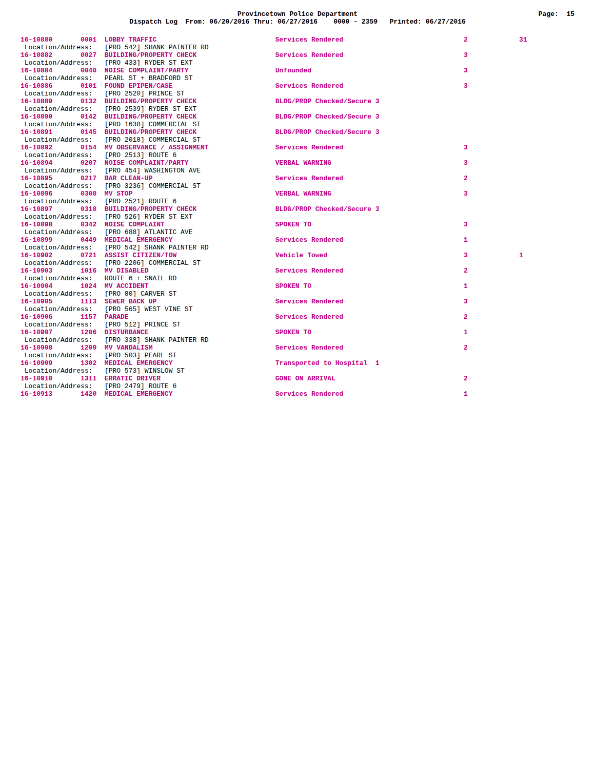Provincetown Police Department Page: 15
Dispatch Log From: 06/20/2016 Thru: 06/27/2016 0000 - 2359 Printed: 06/27/2016
| 16-10880 0001 LOBBY TRAFFIC | Services Rendered | 2 | 31 |
| Location/Address: [PRO 542] SHANK PAINTER RD |
| 16-10882 0027 BUILDING/PROPERTY CHECK | Services Rendered | 3 | |
| Location/Address: [PRO 433] RYDER ST EXT |
| 16-10884 0040 NOISE COMPLAINT/PARTY | Unfounded | 3 | |
| Location/Address: PEARL ST + BRADFORD ST |
| 16-10886 0101 FOUND EPIPEN/CASE | Services Rendered | 3 | |
| Location/Address: [PRO 2520] PRINCE ST |
| 16-10889 0132 BUILDING/PROPERTY CHECK | BLDG/PROP Checked/Secure 3 | | |
| Location/Address: [PRO 2539] RYDER ST EXT |
| 16-10890 0142 BUILDING/PROPERTY CHECK | BLDG/PROP Checked/Secure 3 | | |
| Location/Address: [PRO 1638] COMMERCIAL ST |
| 16-10891 0145 BUILDING/PROPERTY CHECK | BLDG/PROP Checked/Secure 3 | | |
| Location/Address: [PRO 2018] COMMERCIAL ST |
| 16-10892 0154 MV OBSERVANCE / ASSIGNMENT | Services Rendered | 3 | |
| Location/Address: [PRO 2513] ROUTE 6 |
| 16-10894 0207 NOISE COMPLAINT/PARTY | VERBAL WARNING | 3 | |
| Location/Address: [PRO 454] WASHINGTON AVE |
| 16-10895 0217 BAR CLEAN-UP | Services Rendered | 2 | |
| Location/Address: [PRO 3236] COMMERCIAL ST |
| 16-10896 0308 MV STOP | VERBAL WARNING | 3 | |
| Location/Address: [PRO 2521] ROUTE 6 |
| 16-10897 0318 BUILDING/PROPERTY CHECK | BLDG/PROP Checked/Secure 3 | | |
| Location/Address: [PRO 526] RYDER ST EXT |
| 16-10898 0342 NOISE COMPLAINT | SPOKEN TO | 3 | |
| Location/Address: [PRO 688] ATLANTIC AVE |
| 16-10899 0449 MEDICAL EMERGENCY | Services Rendered | 1 | |
| Location/Address: [PRO 542] SHANK PAINTER RD |
| 16-10902 0721 ASSIST CITIZEN/TOW | Vehicle Towed | 3 | 1 |
| Location/Address: [PRO 2206] COMMERCIAL ST |
| 16-10903 1016 MV DISABLED | Services Rendered | 2 | |
| Location/Address: ROUTE 6 + SNAIL RD |
| 16-10904 1024 MV ACCIDENT | SPOKEN TO | 1 | |
| Location/Address: [PRO 80] CARVER ST |
| 16-10905 1113 SEWER BACK UP | Services Rendered | 3 | |
| Location/Address: [PRO 565] WEST VINE ST |
| 16-10906 1157 PARADE | Services Rendered | 2 | |
| Location/Address: [PRO 512] PRINCE ST |
| 16-10907 1206 DISTURBANCE | SPOKEN TO | 1 | |
| Location/Address: [PRO 338] SHANK PAINTER RD |
| 16-10908 1209 MV VANDALISM | Services Rendered | 2 | |
| Location/Address: [PRO 503] PEARL ST |
| 16-10909 1302 MEDICAL EMERGENCY | Transported to Hospital 1 | | |
| Location/Address: [PRO 573] WINSLOW ST |
| 16-10910 1311 ERRATIC DRIVER | GONE ON ARRIVAL | 2 | |
| Location/Address: [PRO 2479] ROUTE 6 |
| 16-10913 1420 MEDICAL EMERGENCY | Services Rendered | 1 | |